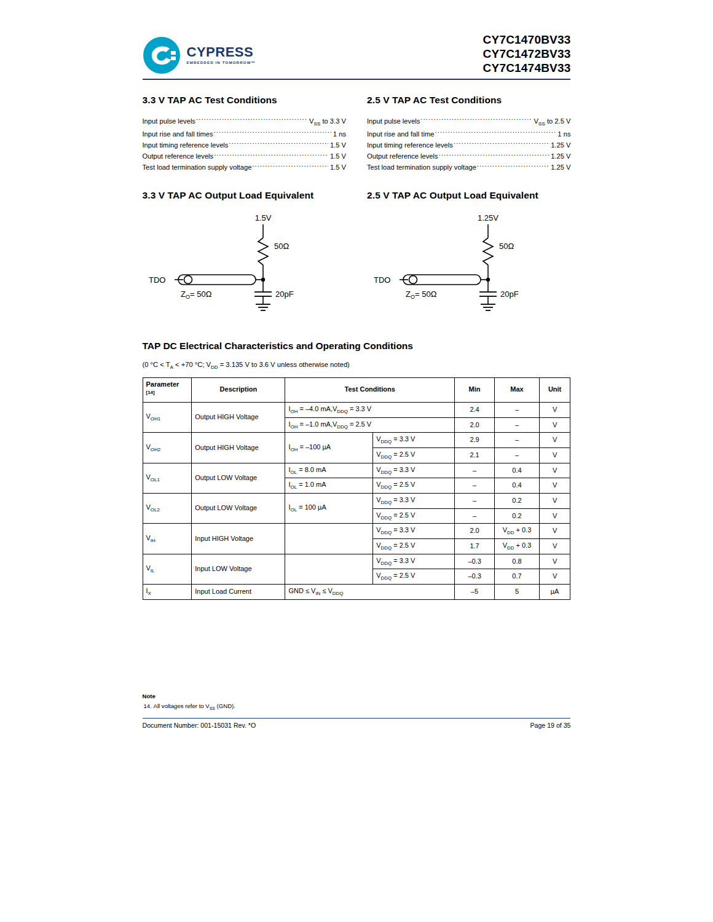CYPRESS EMBEDDED IN TOMORROW™
CY7C1470BV33
CY7C1472BV33
CY7C1474BV33
3.3 V TAP AC Test Conditions
Input pulse levels VSS to 3.3 V
Input rise and fall times 1 ns
Input timing reference levels 1.5 V
Output reference levels 1.5 V
Test load termination supply voltage 1.5 V
3.3 V TAP AC Output Load Equivalent
1.5V 50Ω TDO ZO= 50Ω 20pF
2.5 V TAP AC Test Conditions
Input pulse levels VSS to 2.5 V
Input rise and fall time 1 ns
Input timing reference levels 1.25 V
Output reference levels 1.25 V
Test load termination supply voltage 1.25 V
2.5 V TAP AC Output Load Equivalent
1.25V 50Ω TDO ZO= 50Ω 20pF
TAP DC Electrical Characteristics and Operating Conditions
(0 °C < TA < +70 °C; VDD = 3.135 V to 3.6 V unless otherwise noted)
| Parameter [14] | Description | Test Conditions | Min | Max | Unit |
| --- | --- | --- | --- | --- | --- |
| V OH1 | Output HIGH Voltage | I OH = –4.0 mA,V DDQ = 3.3 V | 2.4 | – | V |
| I OH = –1.0 mA,V DDQ = 2.5 V | 2.0 | – | V |
| V OH2 | Output HIGH Voltage | I OH = –100 µA | V DDQ = 3.3 V | 2.9 | – | V |
| V DDQ = 2.5 V | 2.1 | – | V |
| V OL1 | Output LOW Voltage | I OL = 8.0 mA | V DDQ = 3.3 V | – | 0.4 | V |
| I OL = 1.0 mA | V DDQ = 2.5 V | – | 0.4 | V |
| V OL2 | Output LOW Voltage | I OL = 100 µA | V DDQ = 3.3 V | – | 0.2 | V |
| V DDQ = 2.5 V | – | 0.2 | V |
| V IH | Input HIGH Voltage | | V DDQ = 3.3 V | 2.0 | V DD + 0.3 | V |
| V DDQ = 2.5 V | 1.7 | V DD + 0.3 | V |
| V IL | Input LOW Voltage | | V DDQ = 3.3 V | –0.3 | 0.8 | V |
| V DDQ = 2.5 V | –0.3 | 0.7 | V |
| I X | Input Load Current | GND ≤ V IN ≤ V DDQ | –5 | 5 | µA |
Note
All voltages refer to VSS (GND).
Document Number: 001-15031 Rev. *O Page 19 of 35